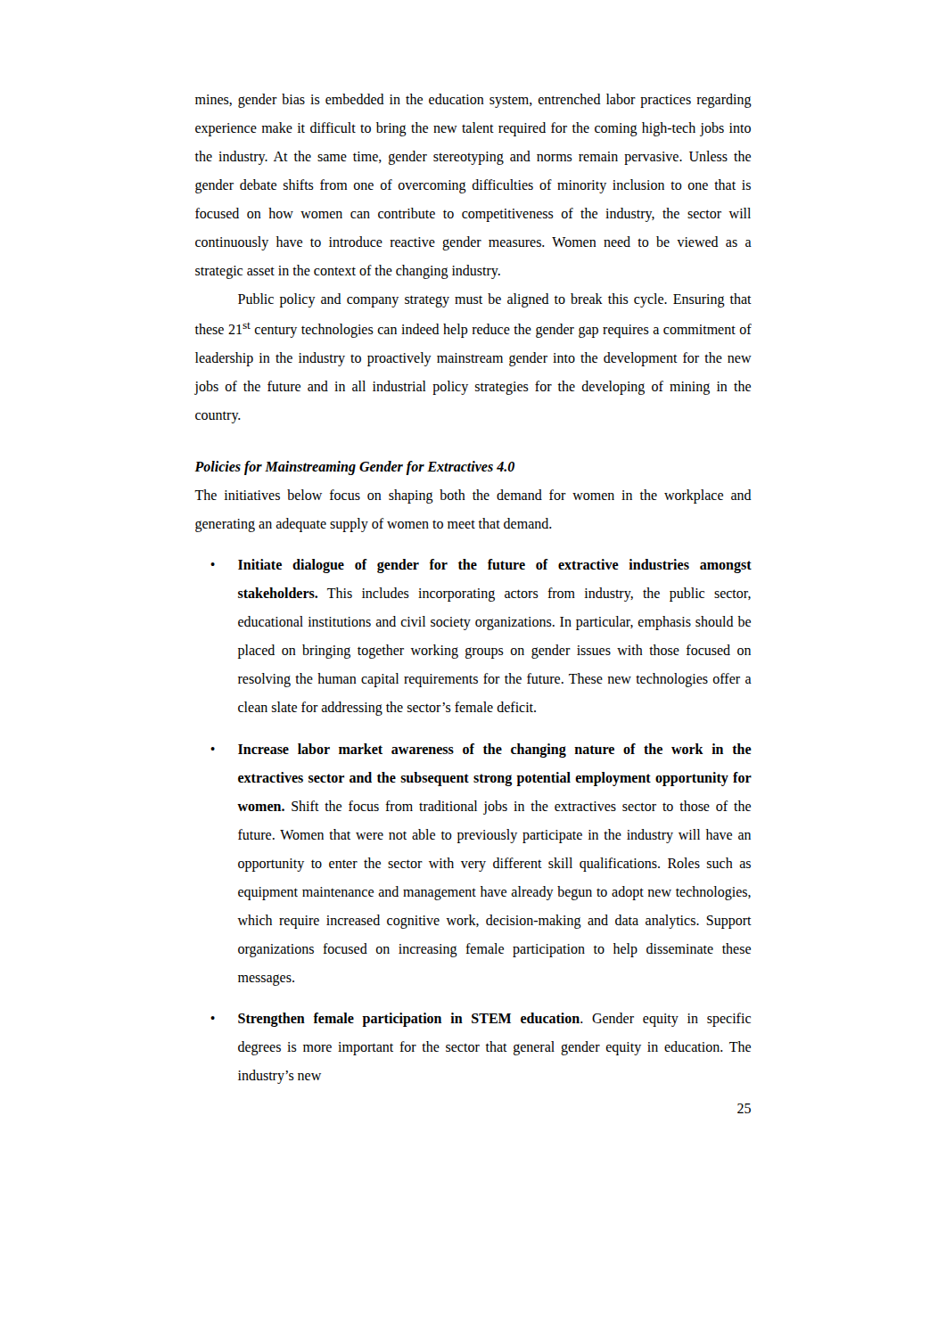mines, gender bias is embedded in the education system, entrenched labor practices regarding experience make it difficult to bring the new talent required for the coming high-tech jobs into the industry. At the same time, gender stereotyping and norms remain pervasive. Unless the gender debate shifts from one of overcoming difficulties of minority inclusion to one that is focused on how women can contribute to competitiveness of the industry, the sector will continuously have to introduce reactive gender measures. Women need to be viewed as a strategic asset in the context of the changing industry.
Public policy and company strategy must be aligned to break this cycle. Ensuring that these 21st century technologies can indeed help reduce the gender gap requires a commitment of leadership in the industry to proactively mainstream gender into the development for the new jobs of the future and in all industrial policy strategies for the developing of mining in the country.
Policies for Mainstreaming Gender for Extractives 4.0
The initiatives below focus on shaping both the demand for women in the workplace and generating an adequate supply of women to meet that demand.
Initiate dialogue of gender for the future of extractive industries amongst stakeholders. This includes incorporating actors from industry, the public sector, educational institutions and civil society organizations. In particular, emphasis should be placed on bringing together working groups on gender issues with those focused on resolving the human capital requirements for the future. These new technologies offer a clean slate for addressing the sector’s female deficit.
Increase labor market awareness of the changing nature of the work in the extractives sector and the subsequent strong potential employment opportunity for women. Shift the focus from traditional jobs in the extractives sector to those of the future. Women that were not able to previously participate in the industry will have an opportunity to enter the sector with very different skill qualifications. Roles such as equipment maintenance and management have already begun to adopt new technologies, which require increased cognitive work, decision-making and data analytics. Support organizations focused on increasing female participation to help disseminate these messages.
Strengthen female participation in STEM education. Gender equity in specific degrees is more important for the sector that general gender equity in education. The industry’s new
25